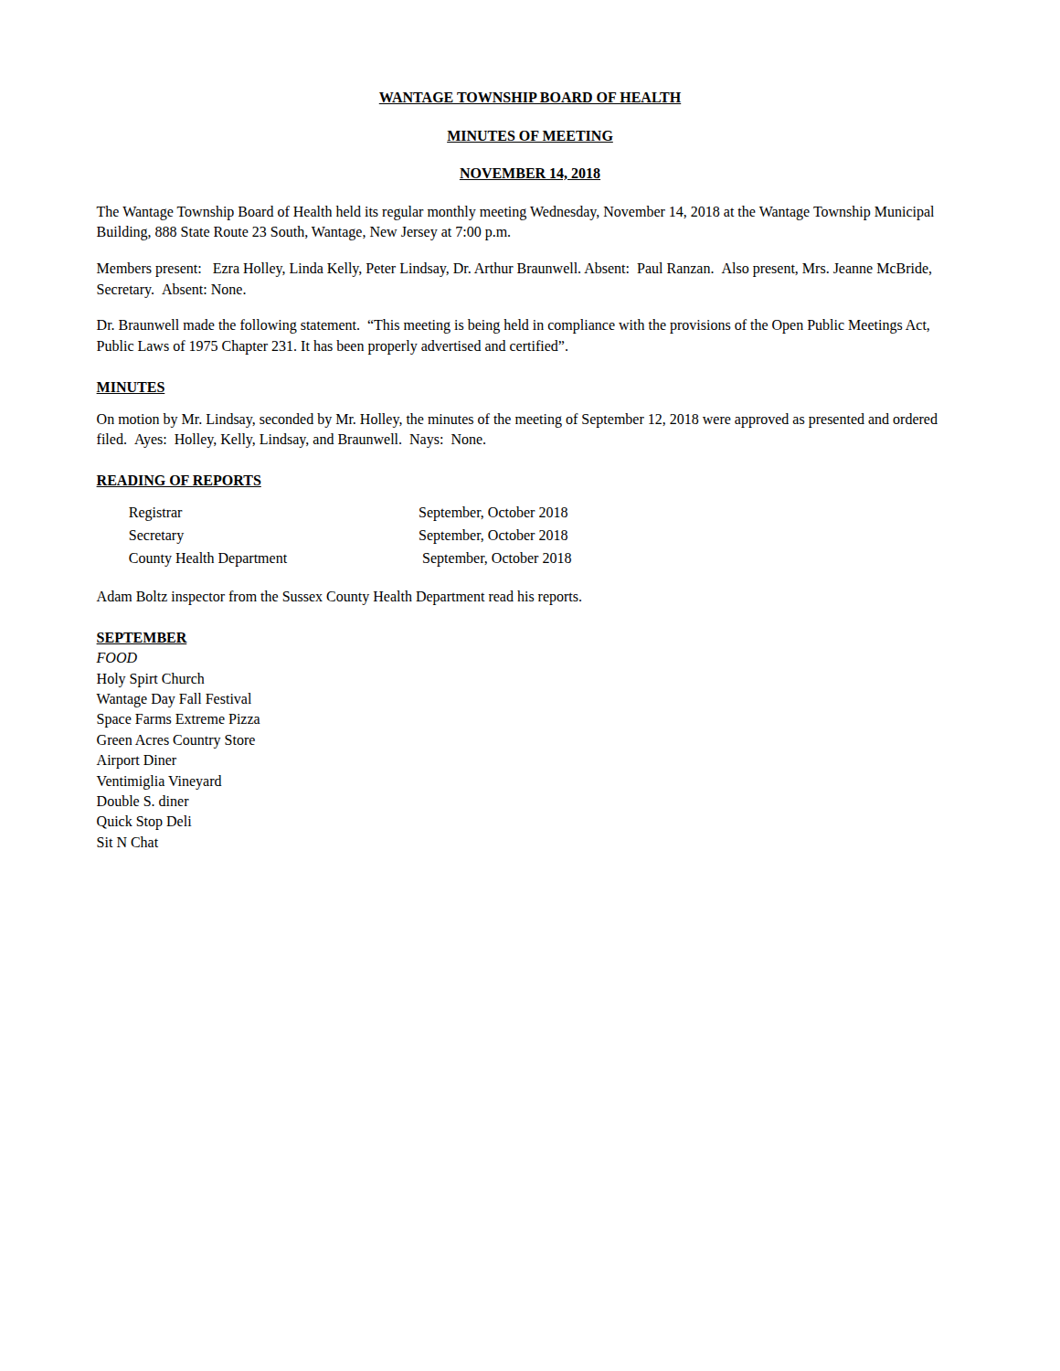WANTAGE TOWNSHIP BOARD OF HEALTH
MINUTES OF MEETING
NOVEMBER 14, 2018
The Wantage Township Board of Health held its regular monthly meeting Wednesday, November 14, 2018 at the Wantage Township Municipal Building, 888 State Route 23 South, Wantage, New Jersey at 7:00 p.m.
Members present: Ezra Holley, Linda Kelly, Peter Lindsay, Dr. Arthur Braunwell. Absent: Paul Ranzan. Also present, Mrs. Jeanne McBride, Secretary. Absent: None.
Dr. Braunwell made the following statement. “This meeting is being held in compliance with the provisions of the Open Public Meetings Act, Public Laws of 1975 Chapter 231. It has been properly advertised and certified”.
MINUTES
On motion by Mr. Lindsay, seconded by Mr. Holley, the minutes of the meeting of September 12, 2018 were approved as presented and ordered filed. Ayes: Holley, Kelly, Lindsay, and Braunwell. Nays: None.
READING OF REPORTS
| Registrar | September, October 2018 |
| Secretary | September, October 2018 |
| County Health Department | September, October 2018 |
Adam Boltz inspector from the Sussex County Health Department read his reports.
SEPTEMBER
FOOD
Holy Spirt Church
Wantage Day Fall Festival
Space Farms Extreme Pizza
Green Acres Country Store
Airport Diner
Ventimiglia Vineyard
Double S. diner
Quick Stop Deli
Sit N Chat